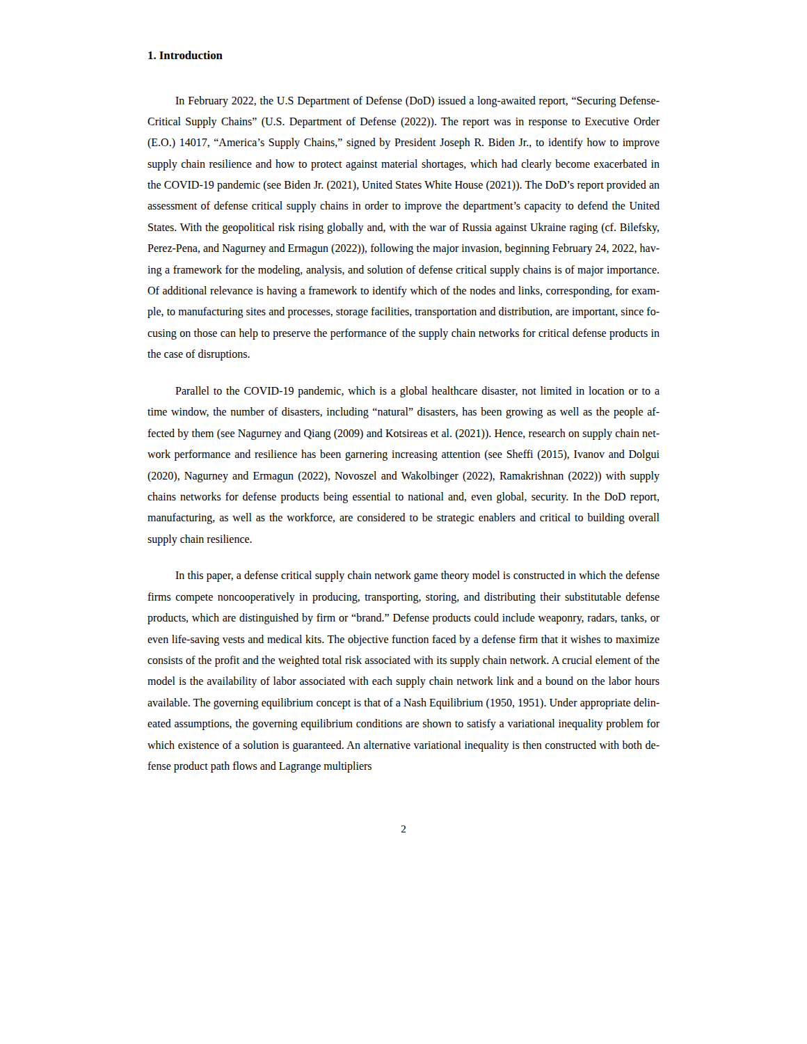1. Introduction
In February 2022, the U.S Department of Defense (DoD) issued a long-awaited report, “Securing Defense-Critical Supply Chains” (U.S. Department of Defense (2022)). The report was in response to Executive Order (E.O.) 14017, “America’s Supply Chains,” signed by President Joseph R. Biden Jr., to identify how to improve supply chain resilience and how to protect against material shortages, which had clearly become exacerbated in the COVID-19 pandemic (see Biden Jr. (2021), United States White House (2021)). The DoD’s report provided an assessment of defense critical supply chains in order to improve the department’s capacity to defend the United States. With the geopolitical risk rising globally and, with the war of Russia against Ukraine raging (cf. Bilefsky, Perez-Pena, and Nagurney and Ermagun (2022)), following the major invasion, beginning February 24, 2022, having a framework for the modeling, analysis, and solution of defense critical supply chains is of major importance. Of additional relevance is having a framework to identify which of the nodes and links, corresponding, for example, to manufacturing sites and processes, storage facilities, transportation and distribution, are important, since focusing on those can help to preserve the performance of the supply chain networks for critical defense products in the case of disruptions.
Parallel to the COVID-19 pandemic, which is a global healthcare disaster, not limited in location or to a time window, the number of disasters, including “natural” disasters, has been growing as well as the people affected by them (see Nagurney and Qiang (2009) and Kotsireas et al. (2021)). Hence, research on supply chain network performance and resilience has been garnering increasing attention (see Sheffi (2015), Ivanov and Dolgui (2020), Nagurney and Ermagun (2022), Novoszel and Wakolbinger (2022), Ramakrishnan (2022)) with supply chains networks for defense products being essential to national and, even global, security. In the DoD report, manufacturing, as well as the workforce, are considered to be strategic enablers and critical to building overall supply chain resilience.
In this paper, a defense critical supply chain network game theory model is constructed in which the defense firms compete noncooperatively in producing, transporting, storing, and distributing their substitutable defense products, which are distinguished by firm or “brand.” Defense products could include weaponry, radars, tanks, or even life-saving vests and medical kits. The objective function faced by a defense firm that it wishes to maximize consists of the profit and the weighted total risk associated with its supply chain network. A crucial element of the model is the availability of labor associated with each supply chain network link and a bound on the labor hours available. The governing equilibrium concept is that of a Nash Equilibrium (1950, 1951). Under appropriate delineated assumptions, the governing equilibrium conditions are shown to satisfy a variational inequality problem for which existence of a solution is guaranteed. An alternative variational inequality is then constructed with both defense product path flows and Lagrange multipliers
2